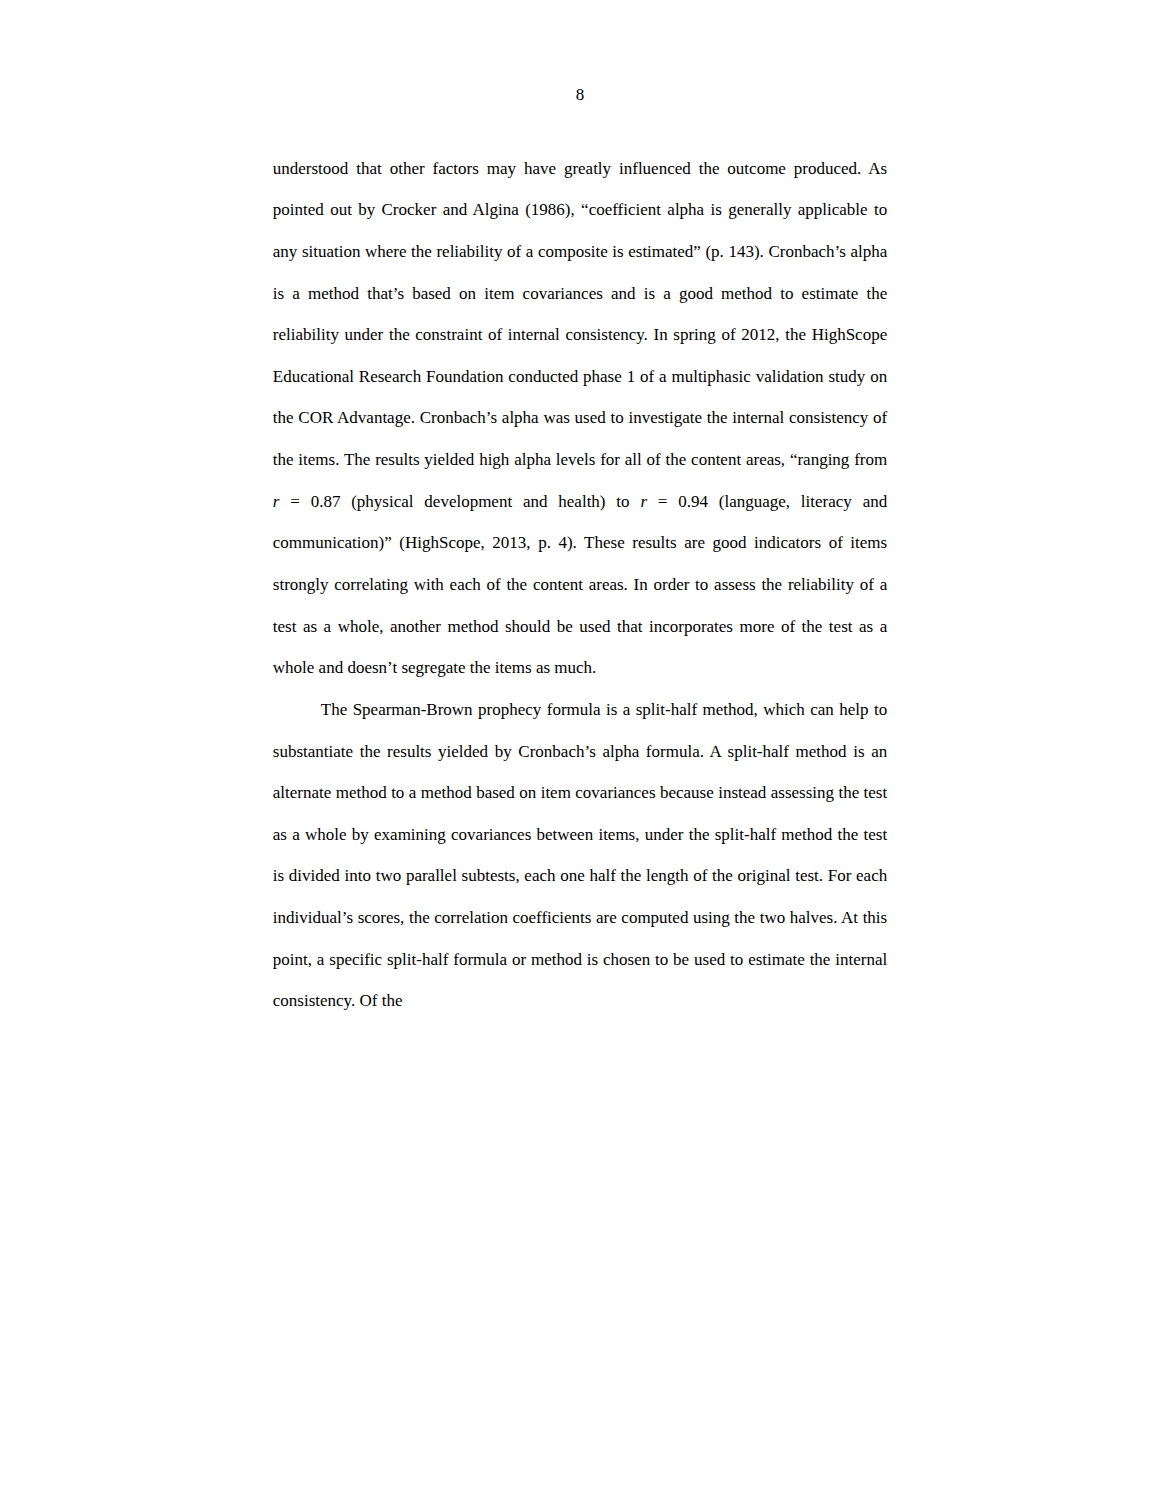8
understood that other factors may have greatly influenced the outcome produced. As pointed out by Crocker and Algina (1986), “coefficient alpha is generally applicable to any situation where the reliability of a composite is estimated” (p. 143). Cronbach’s alpha is a method that’s based on item covariances and is a good method to estimate the reliability under the constraint of internal consistency. In spring of 2012, the HighScope Educational Research Foundation conducted phase 1 of a multiphasic validation study on the COR Advantage. Cronbach’s alpha was used to investigate the internal consistency of the items. The results yielded high alpha levels for all of the content areas, “ranging from r = 0.87 (physical development and health) to r = 0.94 (language, literacy and communication)” (HighScope, 2013, p. 4). These results are good indicators of items strongly correlating with each of the content areas. In order to assess the reliability of a test as a whole, another method should be used that incorporates more of the test as a whole and doesn’t segregate the items as much.
The Spearman-Brown prophecy formula is a split-half method, which can help to substantiate the results yielded by Cronbach’s alpha formula. A split-half method is an alternate method to a method based on item covariances because instead assessing the test as a whole by examining covariances between items, under the split-half method the test is divided into two parallel subtests, each one half the length of the original test. For each individual’s scores, the correlation coefficients are computed using the two halves. At this point, a specific split-half formula or method is chosen to be used to estimate the internal consistency. Of the